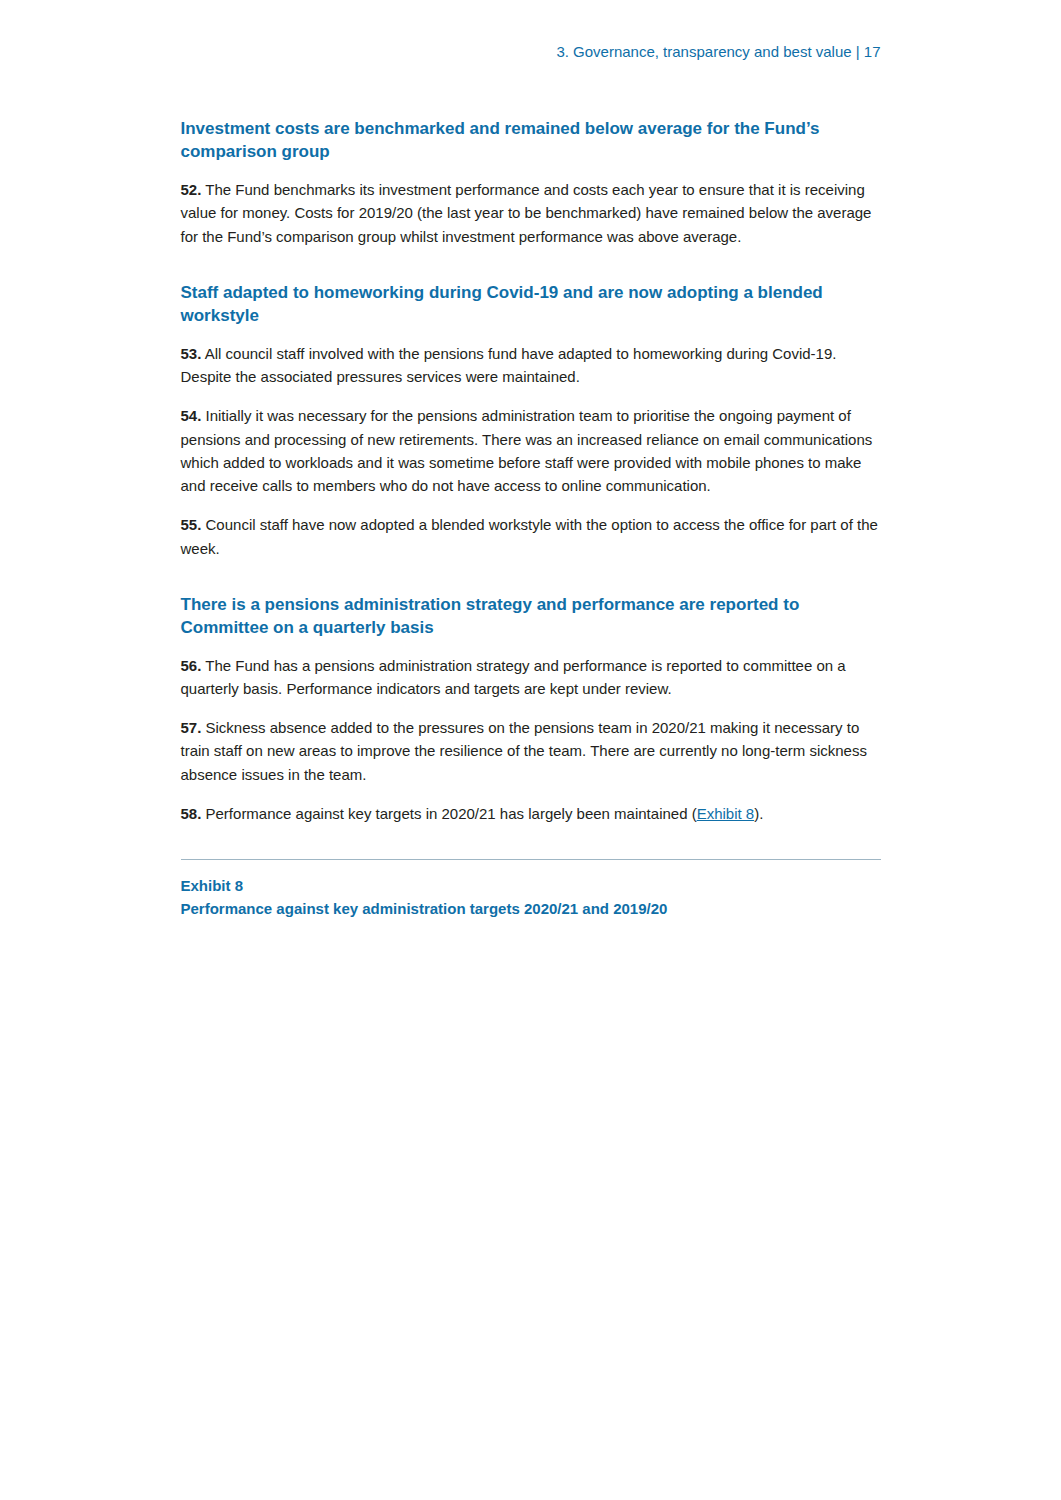3. Governance, transparency and best value | 17
Investment costs are benchmarked and remained below average for the Fund’s comparison group
52. The Fund benchmarks its investment performance and costs each year to ensure that it is receiving value for money. Costs for 2019/20 (the last year to be benchmarked) have remained below the average for the Fund’s comparison group whilst investment performance was above average.
Staff adapted to homeworking during Covid-19 and are now adopting a blended workstyle
53. All council staff involved with the pensions fund have adapted to homeworking during Covid-19. Despite the associated pressures services were maintained.
54. Initially it was necessary for the pensions administration team to prioritise the ongoing payment of pensions and processing of new retirements. There was an increased reliance on email communications which added to workloads and it was sometime before staff were provided with mobile phones to make and receive calls to members who do not have access to online communication.
55. Council staff have now adopted a blended workstyle with the option to access the office for part of the week.
There is a pensions administration strategy and performance are reported to Committee on a quarterly basis
56. The Fund has a pensions administration strategy and performance is reported to committee on a quarterly basis. Performance indicators and targets are kept under review.
57. Sickness absence added to the pressures on the pensions team in 2020/21 making it necessary to train staff on new areas to improve the resilience of the team. There are currently no long-term sickness absence issues in the team.
58. Performance against key targets in 2020/21 has largely been maintained (Exhibit 8).
Exhibit 8
Performance against key administration targets 2020/21 and 2019/20